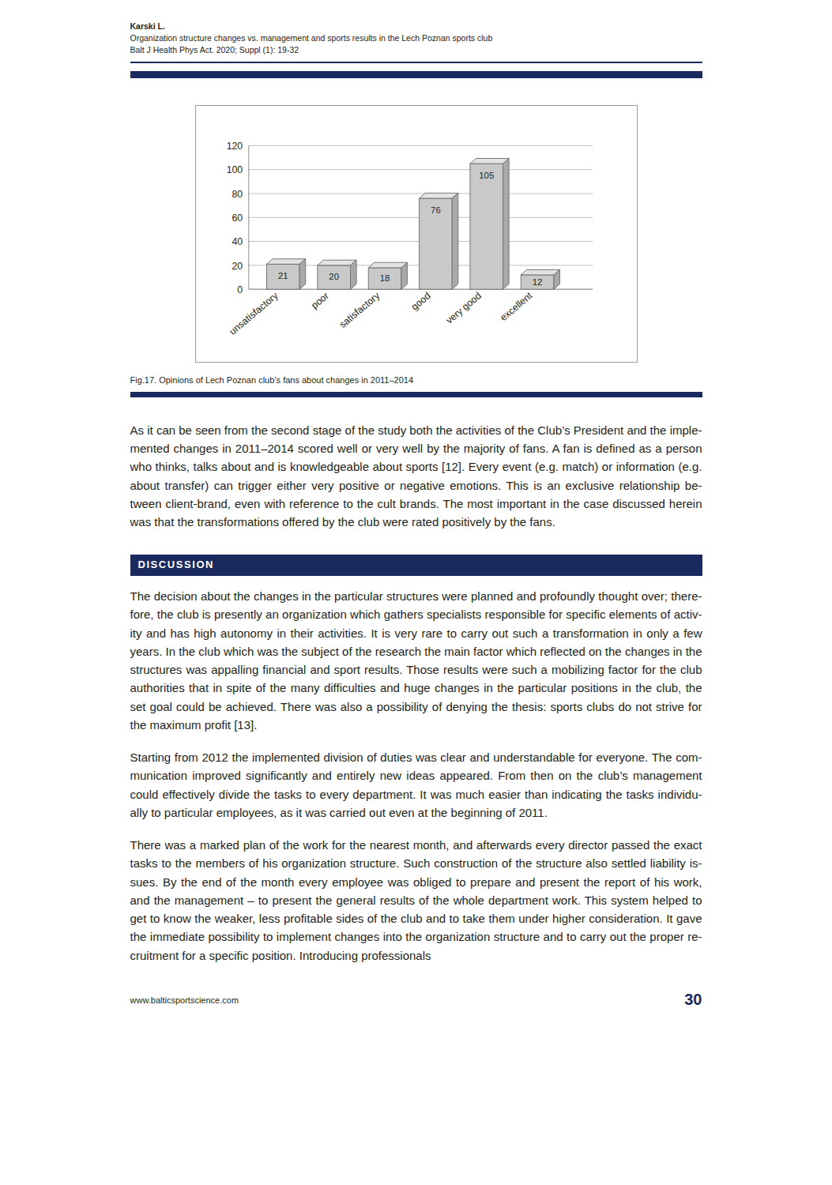Karski L.
Organization structure changes vs. management and sports results in the Lech Poznan sports club
Balt J Health Phys Act. 2020; Suppl (1): 19-32
120 100 80 60 40 20 0 21 20 18 76 105 12 unsatisfactory poor satisfactory good very good excellent
Fig.17. Opinions of Lech Poznan club’s fans about changes in 2011–2014
As it can be seen from the second stage of the study both the activities of the Club’s President and the implemented changes in 2011–2014 scored well or very well by the majority of fans. A fan is defined as a person who thinks, talks about and is knowledgeable about sports [12]. Every event (e.g. match) or information (e.g. about transfer) can trigger either very positive or negative emotions. This is an exclusive relationship between client-brand, even with reference to the cult brands. The most important in the case discussed herein was that the transformations offered by the club were rated positively by the fans.
Discussion
The decision about the changes in the particular structures were planned and profoundly thought over; therefore, the club is presently an organization which gathers specialists responsible for specific elements of activity and has high autonomy in their activities. It is very rare to carry out such a transformation in only a few years. In the club which was the subject of the research the main factor which reflected on the changes in the structures was appalling financial and sport results. Those results were such a mobilizing factor for the club authorities that in spite of the many difficulties and huge changes in the particular positions in the club, the set goal could be achieved. There was also a possibility of denying the thesis: sports clubs do not strive for the maximum profit [13].
Starting from 2012 the implemented division of duties was clear and understandable for everyone. The communication improved significantly and entirely new ideas appeared. From then on the club’s management could effectively divide the tasks to every department. It was much easier than indicating the tasks individually to particular employees, as it was carried out even at the beginning of 2011.
There was a marked plan of the work for the nearest month, and afterwards every director passed the exact tasks to the members of his organization structure. Such construction of the structure also settled liability issues. By the end of the month every employee was obliged to prepare and present the report of his work, and the management – to present the general results of the whole department work. This system helped to get to know the weaker, less profitable sides of the club and to take them under higher consideration. It gave the immediate possibility to implement changes into the organization structure and to carry out the proper recruitment for a specific position. Introducing professionals
www.balticsportscience.com 30